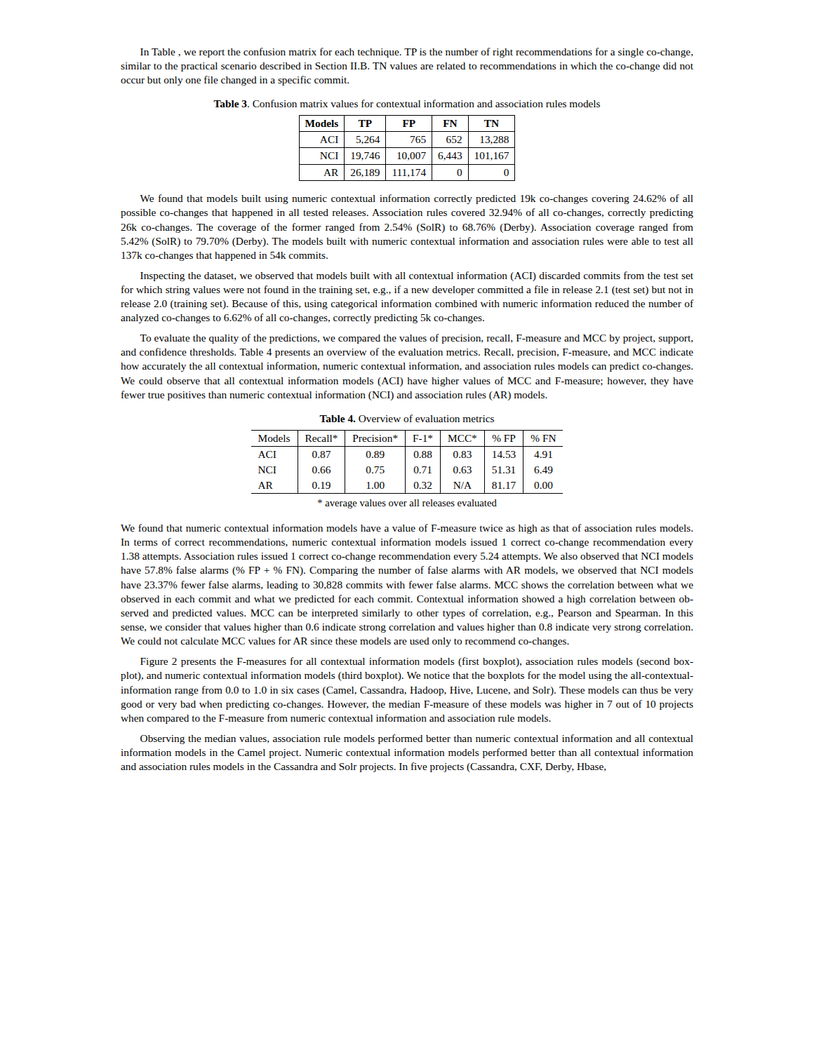In Table , we report the confusion matrix for each technique. TP is the number of right recommendations for a single co-change, similar to the practical scenario described in Section II.B. TN values are related to recommendations in which the co-change did not occur but only one file changed in a specific commit.
Table 3. Confusion matrix values for contextual information and association rules models
| Models | TP | FP | FN | TN |
| --- | --- | --- | --- | --- |
| ACI | 5,264 | 765 | 652 | 13,288 |
| NCI | 19,746 | 10,007 | 6,443 | 101,167 |
| AR | 26,189 | 111,174 | 0 | 0 |
We found that models built using numeric contextual information correctly predicted 19k co-changes covering 24.62% of all possible co-changes that happened in all tested releases. Association rules covered 32.94% of all co-changes, correctly predicting 26k co-changes. The coverage of the former ranged from 2.54% (SolR) to 68.76% (Derby). Association coverage ranged from 5.42% (SolR) to 79.70% (Derby). The models built with numeric contextual information and association rules were able to test all 137k co-changes that happened in 54k commits.
Inspecting the dataset, we observed that models built with all contextual information (ACI) discarded commits from the test set for which string values were not found in the training set, e.g., if a new developer committed a file in release 2.1 (test set) but not in release 2.0 (training set). Because of this, using categorical information combined with numeric information reduced the number of analyzed co-changes to 6.62% of all co-changes, correctly predicting 5k co-changes.
To evaluate the quality of the predictions, we compared the values of precision, recall, F-measure and MCC by project, support, and confidence thresholds. Table 4 presents an overview of the evaluation metrics. Recall, precision, F-measure, and MCC indicate how accurately the all contextual information, numeric contextual information, and association rules models can predict co-changes. We could observe that all contextual information models (ACI) have higher values of MCC and F-measure; however, they have fewer true positives than numeric contextual information (NCI) and association rules (AR) models.
Table 4. Overview of evaluation metrics
| Models | Recall* | Precision* | F-1* | MCC* | % FP | % FN |
| --- | --- | --- | --- | --- | --- | --- |
| ACI | 0.87 | 0.89 | 0.88 | 0.83 | 14.53 | 4.91 |
| NCI | 0.66 | 0.75 | 0.71 | 0.63 | 51.31 | 6.49 |
| AR | 0.19 | 1.00 | 0.32 | N/A | 81.17 | 0.00 |
* average values over all releases evaluated
We found that numeric contextual information models have a value of F-measure twice as high as that of association rules models. In terms of correct recommendations, numeric contextual information models issued 1 correct co-change recommendation every 1.38 attempts. Association rules issued 1 correct co-change recommendation every 5.24 attempts. We also observed that NCI models have 57.8% false alarms (% FP + % FN). Comparing the number of false alarms with AR models, we observed that NCI models have 23.37% fewer false alarms, leading to 30,828 commits with fewer false alarms. MCC shows the correlation between what we observed in each commit and what we predicted for each commit. Contextual information showed a high correlation between observed and predicted values. MCC can be interpreted similarly to other types of correlation, e.g., Pearson and Spearman. In this sense, we consider that values higher than 0.6 indicate strong correlation and values higher than 0.8 indicate very strong correlation. We could not calculate MCC values for AR since these models are used only to recommend co-changes.
Figure 2 presents the F-measures for all contextual information models (first boxplot), association rules models (second boxplot), and numeric contextual information models (third boxplot). We notice that the boxplots for the model using the all-contextual-information range from 0.0 to 1.0 in six cases (Camel, Cassandra, Hadoop, Hive, Lucene, and Solr). These models can thus be very good or very bad when predicting co-changes. However, the median F-measure of these models was higher in 7 out of 10 projects when compared to the F-measure from numeric contextual information and association rule models.
Observing the median values, association rule models performed better than numeric contextual information and all contextual information models in the Camel project. Numeric contextual information models performed better than all contextual information and association rules models in the Cassandra and Solr projects. In five projects (Cassandra, CXF, Derby, Hbase,